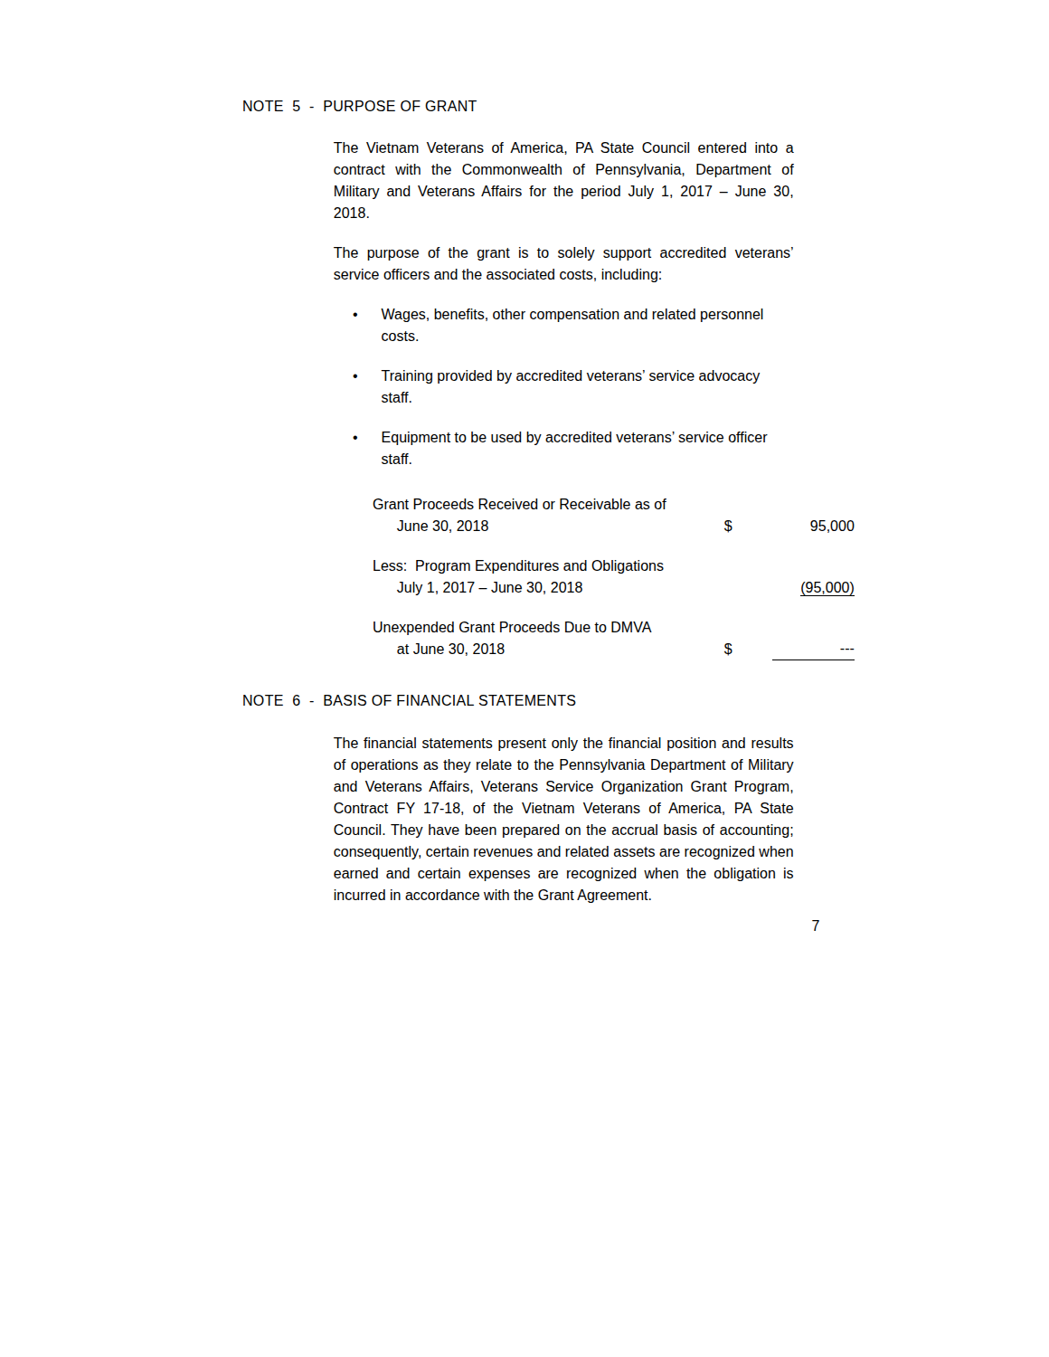NOTE 5 - PURPOSE OF GRANT
The Vietnam Veterans of America, PA State Council entered into a contract with the Commonwealth of Pennsylvania, Department of Military and Veterans Affairs for the period July 1, 2017 – June 30, 2018.
The purpose of the grant is to solely support accredited veterans’ service officers and the associated costs, including:
Wages, benefits, other compensation and related personnel costs.
Training provided by accredited veterans’ service advocacy staff.
Equipment to be used by accredited veterans’ service officer staff.
| Grant Proceeds Received or Receivable as of June 30, 2018 | $ | 95,000 |
| Less: Program Expenditures and Obligations July 1, 2017 – June 30, 2018 | | (95,000) |
| Unexpended Grant Proceeds Due to DMVA at June 30, 2018 | $ | --- |
NOTE 6 - BASIS OF FINANCIAL STATEMENTS
The financial statements present only the financial position and results of operations as they relate to the Pennsylvania Department of Military and Veterans Affairs, Veterans Service Organization Grant Program, Contract FY 17-18, of the Vietnam Veterans of America, PA State Council. They have been prepared on the accrual basis of accounting; consequently, certain revenues and related assets are recognized when earned and certain expenses are recognized when the obligation is incurred in accordance with the Grant Agreement.
7